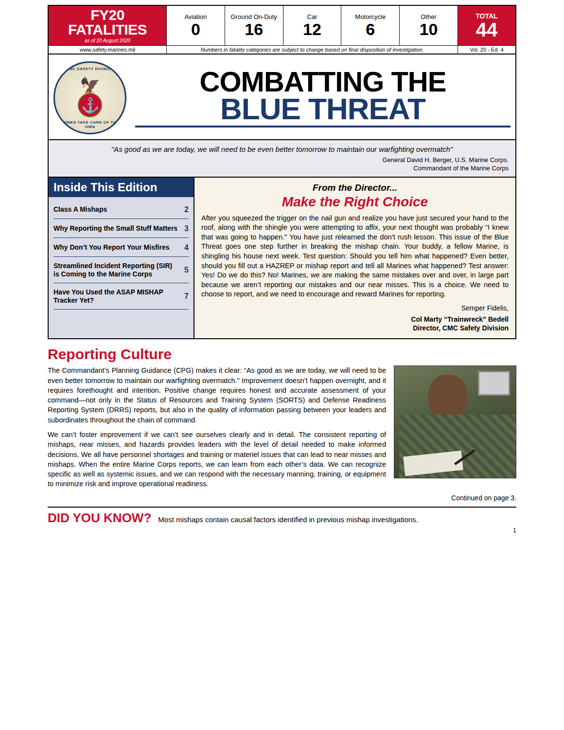| FY20 FATALITIES as of 20 August 2020 | Aviation 0 | Ground On-Duty 16 | Car 12 | Motorcycle 6 | Other 10 | TOTAL 44 |
| www.safety.marines.mil | Numbers in fatality categories are subject to change based on final disposition of investigation. | Vol. 20 - Ed. 4 |
CMC SAFETY DIVISION
🦅
⚓
MARINES TAKE CARE OF THEIR OWN
COMBATTING THE
BLUE THREAT
"As good as we are today, we will need to be even better tomorrow to maintain our warfighting overmatch"
General David H. Berger, U.S. Marine Corps.
Commandant of the Marine Corps
Inside This Edition
Class A Mishaps 2
Why Reporting the Small Stuff Matters 3
Why Don’t You Report Your Misfires 4
Streamlined Incident Reporting (SIR) is Coming to the Marine Corps 5
Have You Used the ASAP MISHAP Tracker Yet?7
From the Director...
Make the Right Choice
After you squeezed the trigger on the nail gun and realize you have just secured your hand to the roof, along with the shingle you were attempting to affix, your next thought was probably “I knew that was going to happen." You have just relearned the don’t rush lesson. This issue of the Blue Threat goes one step further in breaking the mishap chain. Your buddy, a fellow Marine, is shingling his house next week. Test question: Should you tell him what happened? Even better, should you fill out a HAZREP or mishap report and tell all Marines what happened? Test answer: Yes! Do we do this? No! Marines, we are making the same mistakes over and over, in large part because we aren’t reporting our mistakes and our near misses. This is a choice. We need to choose to report, and we need to encourage and reward Marines for reporting.
Semper Fidelis,
Col Marty “Trainwreck” Bedell
Director, CMC Safety Division
Reporting Culture
The Commandant’s Planning Guidance (CPG) makes it clear: “As good as we are today, we will need to be even better tomorrow to maintain our warfighting overmatch.” Improvement doesn’t happen overnight, and it requires forethought and intention. Positive change requires honest and accurate assessment of your command—not only in the Status of Resources and Training System (SORTS) and Defense Readiness Reporting System (DRRS) reports, but also in the quality of information passing between your leaders and subordinates throughout the chain of command.
We can’t foster improvement if we can’t see ourselves clearly and in detail. The consistent reporting of mishaps, near misses, and hazards provides leaders with the level of detail needed to make informed decisions. We all have personnel shortages and training or materiel issues that can lead to near misses and mishaps. When the entire Marine Corps reports, we can learn from each other’s data. We can recognize specific as well as systemic issues, and we can respond with the necessary manning, training, or equipment to minimize risk and improve operational readiness.
Continued on page 3.
DID YOU KNOW?
Most mishaps contain causal factors identified in previous mishap investigations.
1